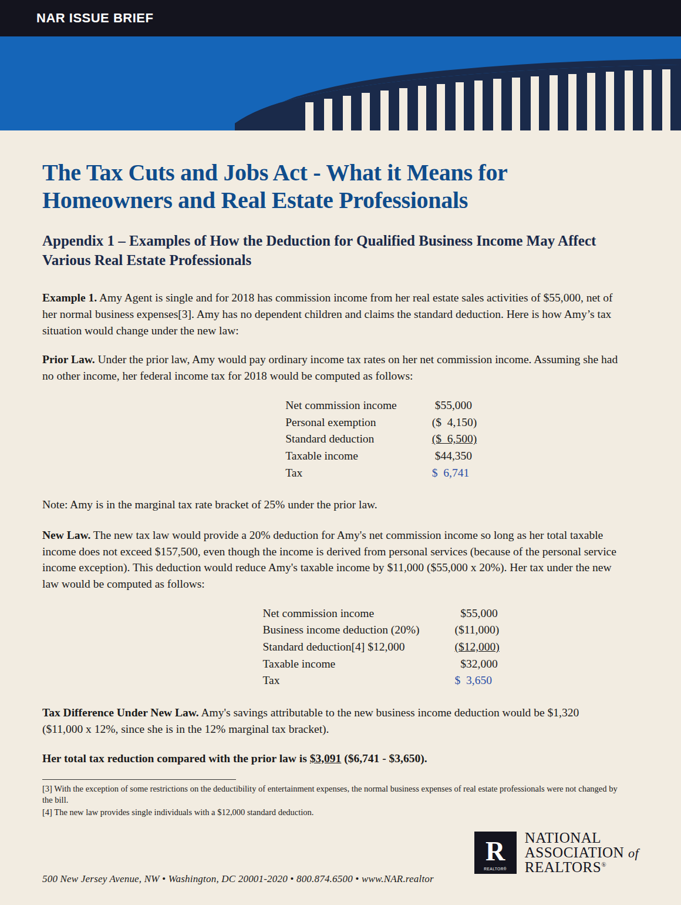NAR Issue Brief
The Tax Cuts and Jobs Act - What it Means for
Homeowners and Real Estate Professionals
Appendix 1 – Examples of How the Deduction for Qualified Business Income May Affect Various Real Estate Professionals
Example 1. Amy Agent is single and for 2018 has commission income from her real estate sales activities of $55,000, net of her normal business expenses[3]. Amy has no dependent children and claims the standard deduction. Here is how Amy’s tax situation would change under the new law:
Prior Law. Under the prior law, Amy would pay ordinary income tax rates on her net commission income. Assuming she had no other income, her federal income tax for 2018 would be computed as follows:
| Net commission income | $55,000 |
| Personal exemption | ($ 4,150) |
| Standard deduction | ($ 6,500) |
| Taxable income | $44,350 |
| Tax | $ 6,741 |
Note: Amy is in the marginal tax rate bracket of 25% under the prior law.
New Law. The new tax law would provide a 20% deduction for Amy's net commission income so long as her total taxable income does not exceed $157,500, even though the income is derived from personal services (because of the personal service income exception). This deduction would reduce Amy's taxable income by $11,000 ($55,000 x 20%). Her tax under the new law would be computed as follows:
| Net commission income | $55,000 |
| Business income deduction (20%) | ($11,000) |
| Standard deduction[4] $12,000 | ($12,000) |
| Taxable income | $32,000 |
| Tax | $ 3,650 |
Tax Difference Under New Law. Amy's savings attributable to the new business income deduction would be $1,320 ($11,000 x 12%, since she is in the 12% marginal tax bracket).
Her total tax reduction compared with the prior law is $3,091 ($6,741 - $3,650).
[3] With the exception of some restrictions on the deductibility of entertainment expenses, the normal business expenses of real estate professionals were not changed by the bill.
[4] The new law provides single individuals with a $12,000 standard deduction.
500 New Jersey Avenue, NW • Washington, DC 20001-2020 • 800.874.6500 • www.NAR.realtor
R REALTOR®
NATIONAL
ASSOCIATION of
REALTORS®